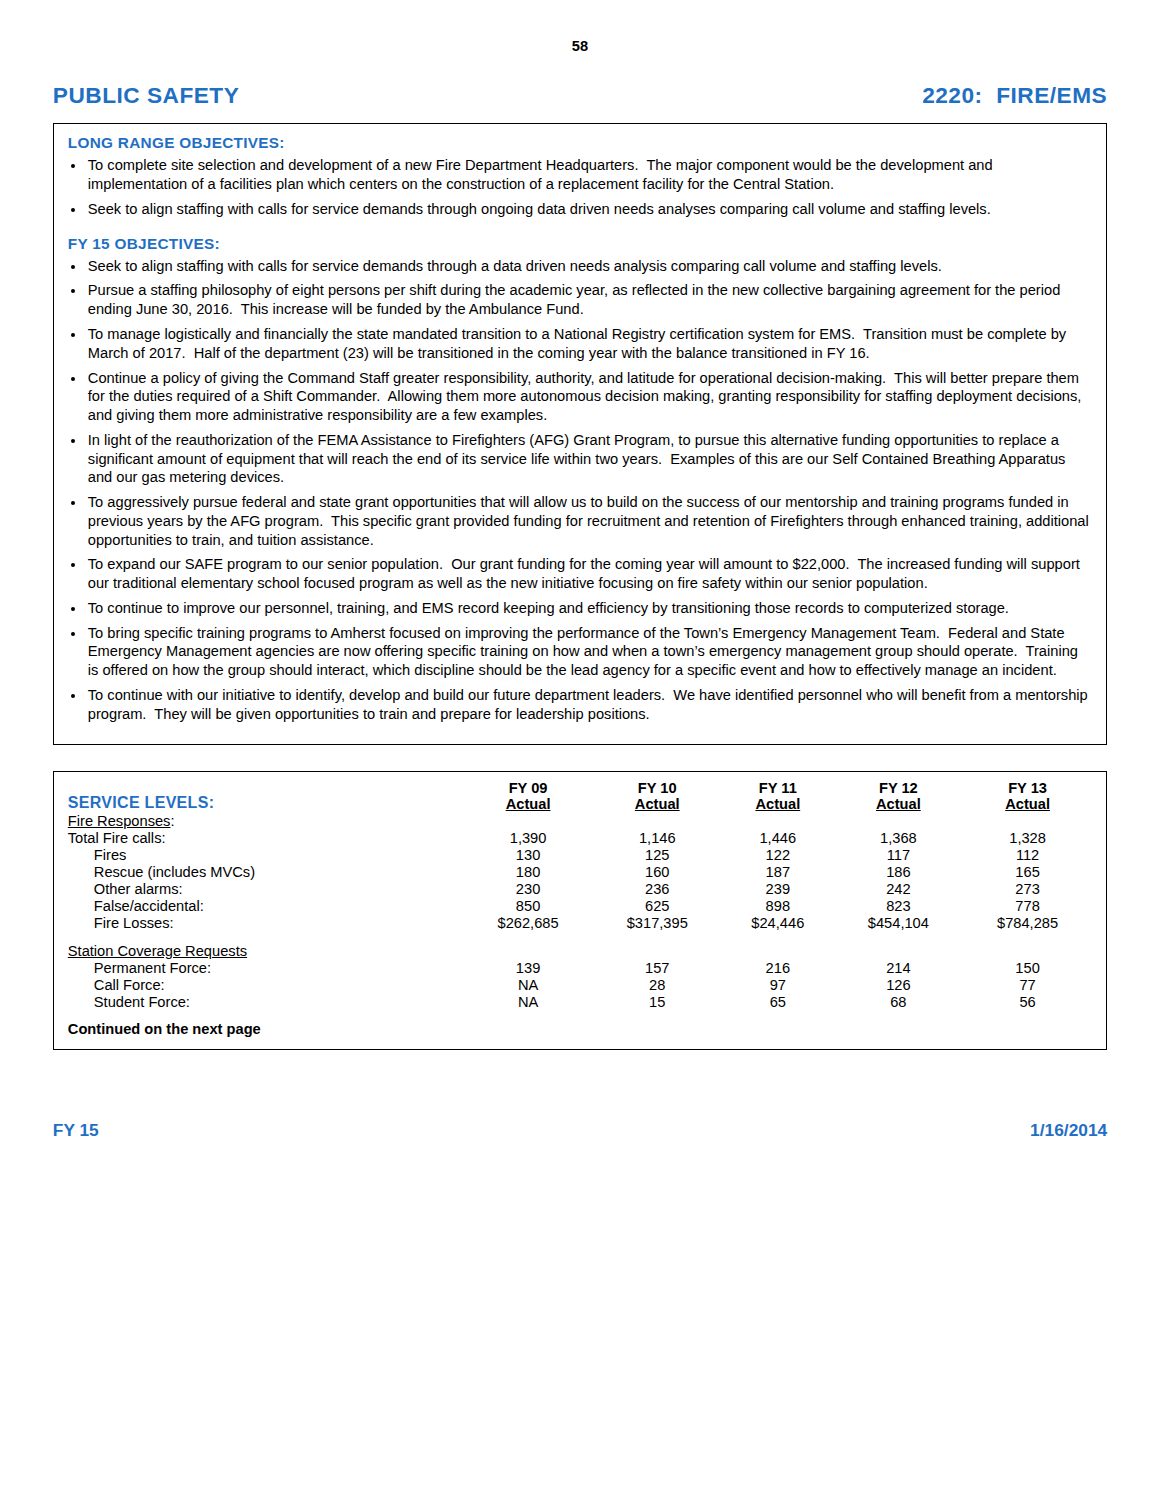58
PUBLIC SAFETY
2220: FIRE/EMS
LONG RANGE OBJECTIVES:
To complete site selection and development of a new Fire Department Headquarters. The major component would be the development and implementation of a facilities plan which centers on the construction of a replacement facility for the Central Station.
Seek to align staffing with calls for service demands through ongoing data driven needs analyses comparing call volume and staffing levels.
FY 15 OBJECTIVES:
Seek to align staffing with calls for service demands through a data driven needs analysis comparing call volume and staffing levels.
Pursue a staffing philosophy of eight persons per shift during the academic year, as reflected in the new collective bargaining agreement for the period ending June 30, 2016. This increase will be funded by the Ambulance Fund.
To manage logistically and financially the state mandated transition to a National Registry certification system for EMS. Transition must be complete by March of 2017. Half of the department (23) will be transitioned in the coming year with the balance transitioned in FY 16.
Continue a policy of giving the Command Staff greater responsibility, authority, and latitude for operational decision-making. This will better prepare them for the duties required of a Shift Commander. Allowing them more autonomous decision making, granting responsibility for staffing deployment decisions, and giving them more administrative responsibility are a few examples.
In light of the reauthorization of the FEMA Assistance to Firefighters (AFG) Grant Program, to pursue this alternative funding opportunities to replace a significant amount of equipment that will reach the end of its service life within two years. Examples of this are our Self Contained Breathing Apparatus and our gas metering devices.
To aggressively pursue federal and state grant opportunities that will allow us to build on the success of our mentorship and training programs funded in previous years by the AFG program. This specific grant provided funding for recruitment and retention of Firefighters through enhanced training, additional opportunities to train, and tuition assistance.
To expand our SAFE program to our senior population. Our grant funding for the coming year will amount to $22,000. The increased funding will support our traditional elementary school focused program as well as the new initiative focusing on fire safety within our senior population.
To continue to improve our personnel, training, and EMS record keeping and efficiency by transitioning those records to computerized storage.
To bring specific training programs to Amherst focused on improving the performance of the Town’s Emergency Management Team. Federal and State Emergency Management agencies are now offering specific training on how and when a town’s emergency management group should operate. Training is offered on how the group should interact, which discipline should be the lead agency for a specific event and how to effectively manage an incident.
To continue with our initiative to identify, develop and build our future department leaders. We have identified personnel who will benefit from a mentorship program. They will be given opportunities to train and prepare for leadership positions.
| SERVICE LEVELS: | FY 09 Actual | FY 10 Actual | FY 11 Actual | FY 12 Actual | FY 13 Actual |
| Fire Responses : | | | | | |
| Total Fire calls: | 1,390 | 1,146 | 1,446 | 1,368 | 1,328 |
| Fires | 130 | 125 | 122 | 117 | 112 |
| Rescue (includes MVCs) | 180 | 160 | 187 | 186 | 165 |
| Other alarms: | 230 | 236 | 239 | 242 | 273 |
| False/accidental: | 850 | 625 | 898 | 823 | 778 |
| Fire Losses: | $262,685 | $317,395 | $24,446 | $454,104 | $784,285 |
| Station Coverage Requests | | | | | |
| Permanent Force: | 139 | 157 | 216 | 214 | 150 |
| Call Force: | NA | 28 | 97 | 126 | 77 |
| Student Force: | NA | 15 | 65 | 68 | 56 |
Continued on the next page
FY 15
1/16/2014